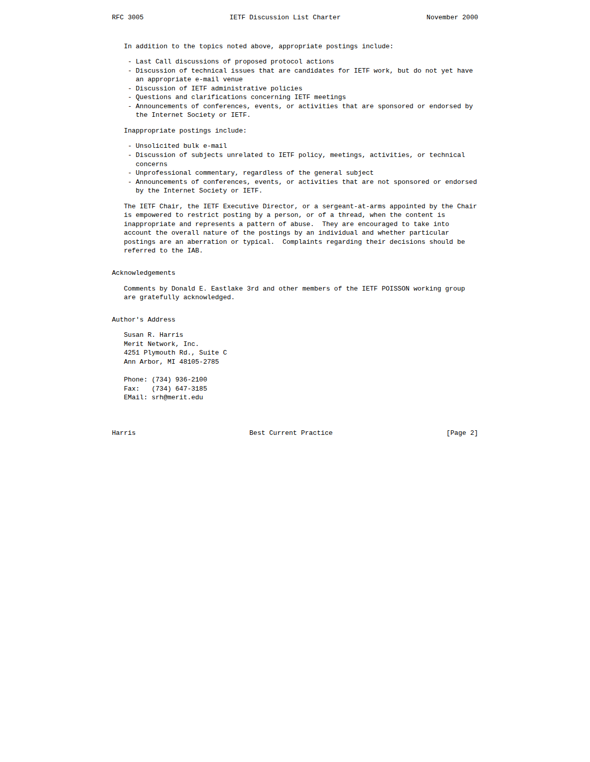RFC 3005 IETF Discussion List Charter November 2000
In addition to the topics noted above, appropriate postings include:
- Last Call discussions of proposed protocol actions
- Discussion of technical issues that are candidates for IETF work, but do not yet have an appropriate e-mail venue
- Discussion of IETF administrative policies
- Questions and clarifications concerning IETF meetings
- Announcements of conferences, events, or activities that are sponsored or endorsed by the Internet Society or IETF.
Inappropriate postings include:
- Unsolicited bulk e-mail
- Discussion of subjects unrelated to IETF policy, meetings, activities, or technical concerns
- Unprofessional commentary, regardless of the general subject
- Announcements of conferences, events, or activities that are not sponsored or endorsed by the Internet Society or IETF.
The IETF Chair, the IETF Executive Director, or a sergeant-at-arms appointed by the Chair is empowered to restrict posting by a person, or of a thread, when the content is inappropriate and represents a pattern of abuse. They are encouraged to take into account the overall nature of the postings by an individual and whether particular postings are an aberration or typical. Complaints regarding their decisions should be referred to the IAB.
Acknowledgements
Comments by Donald E. Eastlake 3rd and other members of the IETF POISSON working group are gratefully acknowledged.
Author's Address
Susan R. Harris
Merit Network, Inc.
4251 Plymouth Rd., Suite C
Ann Arbor, MI 48105-2785

Phone: (734) 936-2100
Fax:   (734) 647-3185
EMail: srh@merit.edu
Harris Best Current Practice [Page 2]